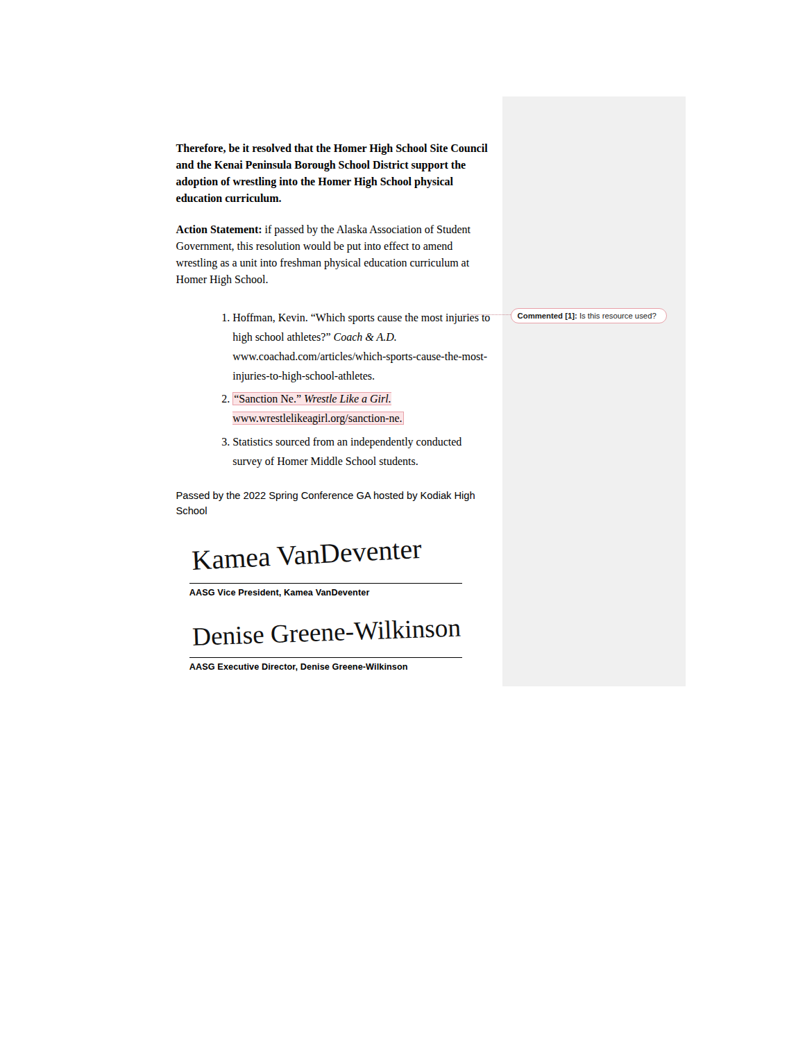Commented [1]: Is this resource used?
Therefore, be it resolved that the Homer High School Site Council and the Kenai Peninsula Borough School District support the adoption of wrestling into the Homer High School physical education curriculum.
Action Statement: if passed by the Alaska Association of Student Government, this resolution would be put into effect to amend wrestling as a unit into freshman physical education curriculum at Homer High School.
Hoffman, Kevin. “Which sports cause the most injuries to high school athletes?” Coach & A.D. www.coachad.com/articles/which-sports-cause-the-most-injuries-to-high-school-athletes.
“Sanction Ne.” Wrestle Like a Girl. www.wrestlelikeagirl.org/sanction-ne.
Statistics sourced from an independently conducted survey of Homer Middle School students.
Passed by the 2022 Spring Conference GA hosted by Kodiak High School
Kamea VanDeventer
AASG Vice President, Kamea VanDeventer
Denise Greene-Wilkinson
AASG Executive Director, Denise Greene-Wilkinson